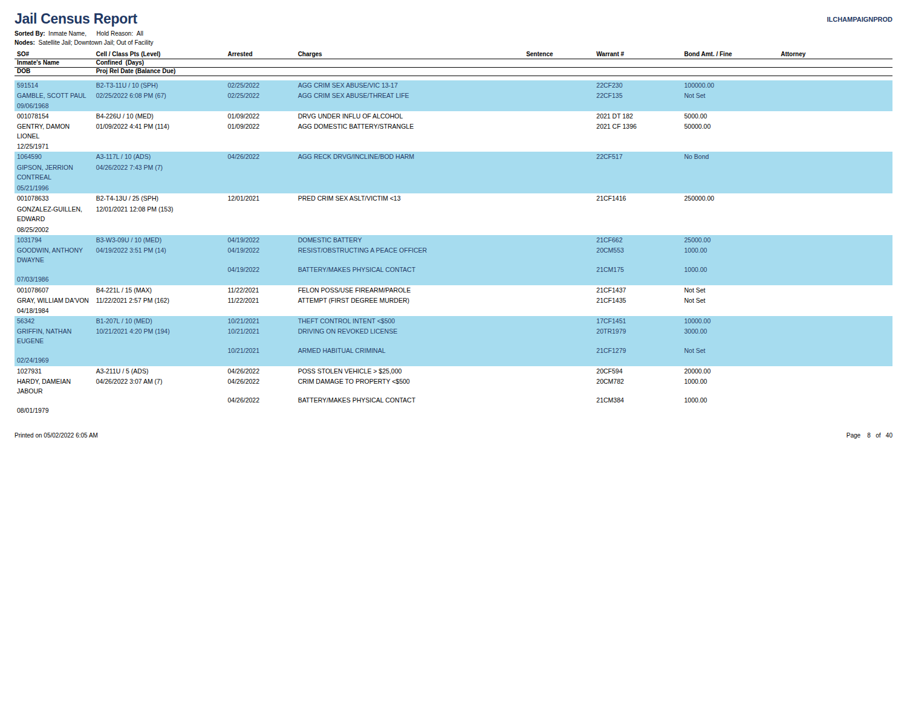Jail Census Report
ILCHAMPAIGNPROD
Sorted By: Inmate Name, Hold Reason: All
Nodes: Satellite Jail; Downtown Jail; Out of Facility
| SO# | Cell / Class Pts (Level) | Arrested | Charges | Sentence | Warrant # | Bond Amt. / Fine | Attorney |
| --- | --- | --- | --- | --- | --- | --- | --- |
| Inmate's Name | Confined (Days) | | | | | | |
| DOB | Proj Rel Date (Balance Due) | | | | | | |
| 591514 | B2-T3-11U / 10 (SPH) | 02/25/2022 | AGG CRIM SEX ABUSE/VIC 13-17 | | 22CF230 | 100000.00 | |
| GAMBLE, SCOTT PAUL | 02/25/2022 6:08 PM (67) | 02/25/2022 | AGG CRIM SEX ABUSE/THREAT LIFE | | 22CF135 | Not Set | |
| 09/06/1968 | | | | | | | |
| 001078154 | B4-226U / 10 (MED) | 01/09/2022 | DRVG UNDER INFLU OF ALCOHOL | | 2021 DT 182 | 5000.00 | |
| GENTRY, DAMON LIONEL | 01/09/2022 4:41 PM (114) | 01/09/2022 | AGG DOMESTIC BATTERY/STRANGLE | | 2021 CF 1396 | 50000.00 | |
| 12/25/1971 | | | | | | | |
| 1064590 | A3-117L / 10 (ADS) | 04/26/2022 | AGG RECK DRVG/INCLINE/BOD HARM | | 22CF517 | No Bond | |
| GIPSON, JERRION CONTREAL | 04/26/2022 7:43 PM (7) | | | | | | |
| 05/21/1996 | | | | | | | |
| 001078633 | B2-T4-13U / 25 (SPH) | 12/01/2021 | PRED CRIM SEX ASLT/VICTIM <13 | | 21CF1416 | 250000.00 | |
| GONZALEZ-GUILLEN, EDWARD | 12/01/2021 12:08 PM (153) | | | | | | |
| 08/25/2002 | | | | | | | |
| 1031794 | B3-W3-09U / 10 (MED) | 04/19/2022 | DOMESTIC BATTERY | | 21CF662 | 25000.00 | |
| GOODWIN, ANTHONY DWAYNE | 04/19/2022 3:51 PM (14) | 04/19/2022 | RESIST/OBSTRUCTING A PEACE OFFICER | | 20CM553 | 1000.00 | |
| | | 04/19/2022 | BATTERY/MAKES PHYSICAL CONTACT | | 21CM175 | 1000.00 | |
| 07/03/1986 | | | | | | | |
| 001078607 | B4-221L / 15 (MAX) | 11/22/2021 | FELON POSS/USE FIREARM/PAROLE | | 21CF1437 | Not Set | |
| GRAY, WILLIAM DA'VON | 11/22/2021 2:57 PM (162) | 11/22/2021 | ATTEMPT (FIRST DEGREE MURDER) | | 21CF1435 | Not Set | |
| 04/18/1984 | | | | | | | |
| 56342 | B1-207L / 10 (MED) | 10/21/2021 | THEFT CONTROL INTENT <$500 | | 17CF1451 | 10000.00 | |
| GRIFFIN, NATHAN EUGENE | 10/21/2021 4:20 PM (194) | 10/21/2021 | DRIVING ON REVOKED LICENSE | | 20TR1979 | 3000.00 | |
| | | 10/21/2021 | ARMED HABITUAL CRIMINAL | | 21CF1279 | Not Set | |
| 02/24/1969 | | | | | | | |
| 1027931 | A3-211U / 5 (ADS) | 04/26/2022 | POSS STOLEN VEHICLE > $25,000 | | 20CF594 | 20000.00 | |
| HARDY, DAMEIAN JABOUR | 04/26/2022 3:07 AM (7) | 04/26/2022 | CRIM DAMAGE TO PROPERTY <$500 | | 20CM782 | 1000.00 | |
| | | 04/26/2022 | BATTERY/MAKES PHYSICAL CONTACT | | 21CM384 | 1000.00 | |
| 08/01/1979 | | | | | | | |
Printed on 05/02/2022 6:05 AM Page 8 of 40